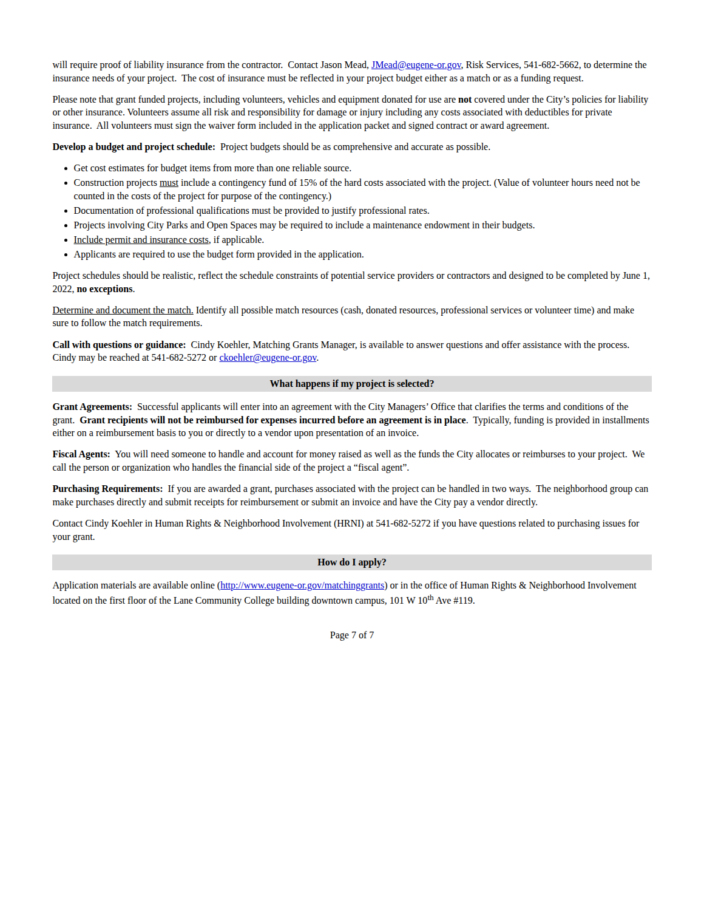will require proof of liability insurance from the contractor. Contact Jason Mead, JMead@eugene-or.gov, Risk Services, 541-682-5662, to determine the insurance needs of your project. The cost of insurance must be reflected in your project budget either as a match or as a funding request.
Please note that grant funded projects, including volunteers, vehicles and equipment donated for use are not covered under the City’s policies for liability or other insurance. Volunteers assume all risk and responsibility for damage or injury including any costs associated with deductibles for private insurance. All volunteers must sign the waiver form included in the application packet and signed contract or award agreement.
Develop a budget and project schedule: Project budgets should be as comprehensive and accurate as possible.
Get cost estimates for budget items from more than one reliable source.
Construction projects must include a contingency fund of 15% of the hard costs associated with the project. (Value of volunteer hours need not be counted in the costs of the project for purpose of the contingency.)
Documentation of professional qualifications must be provided to justify professional rates.
Projects involving City Parks and Open Spaces may be required to include a maintenance endowment in their budgets.
Include permit and insurance costs, if applicable.
Applicants are required to use the budget form provided in the application.
Project schedules should be realistic, reflect the schedule constraints of potential service providers or contractors and designed to be completed by June 1, 2022, no exceptions.
Determine and document the match. Identify all possible match resources (cash, donated resources, professional services or volunteer time) and make sure to follow the match requirements.
Call with questions or guidance: Cindy Koehler, Matching Grants Manager, is available to answer questions and offer assistance with the process. Cindy may be reached at 541-682-5272 or ckoehler@eugene-or.gov.
What happens if my project is selected?
Grant Agreements: Successful applicants will enter into an agreement with the City Managers’ Office that clarifies the terms and conditions of the grant. Grant recipients will not be reimbursed for expenses incurred before an agreement is in place. Typically, funding is provided in installments either on a reimbursement basis to you or directly to a vendor upon presentation of an invoice.
Fiscal Agents: You will need someone to handle and account for money raised as well as the funds the City allocates or reimburses to your project. We call the person or organization who handles the financial side of the project a “fiscal agent”.
Purchasing Requirements: If you are awarded a grant, purchases associated with the project can be handled in two ways. The neighborhood group can make purchases directly and submit receipts for reimbursement or submit an invoice and have the City pay a vendor directly.
Contact Cindy Koehler in Human Rights & Neighborhood Involvement (HRNI) at 541-682-5272 if you have questions related to purchasing issues for your grant.
How do I apply?
Application materials are available online (http://www.eugene-or.gov/matchinggrants) or in the office of Human Rights & Neighborhood Involvement located on the first floor of the Lane Community College building downtown campus, 101 W 10th Ave #119.
Page 7 of 7